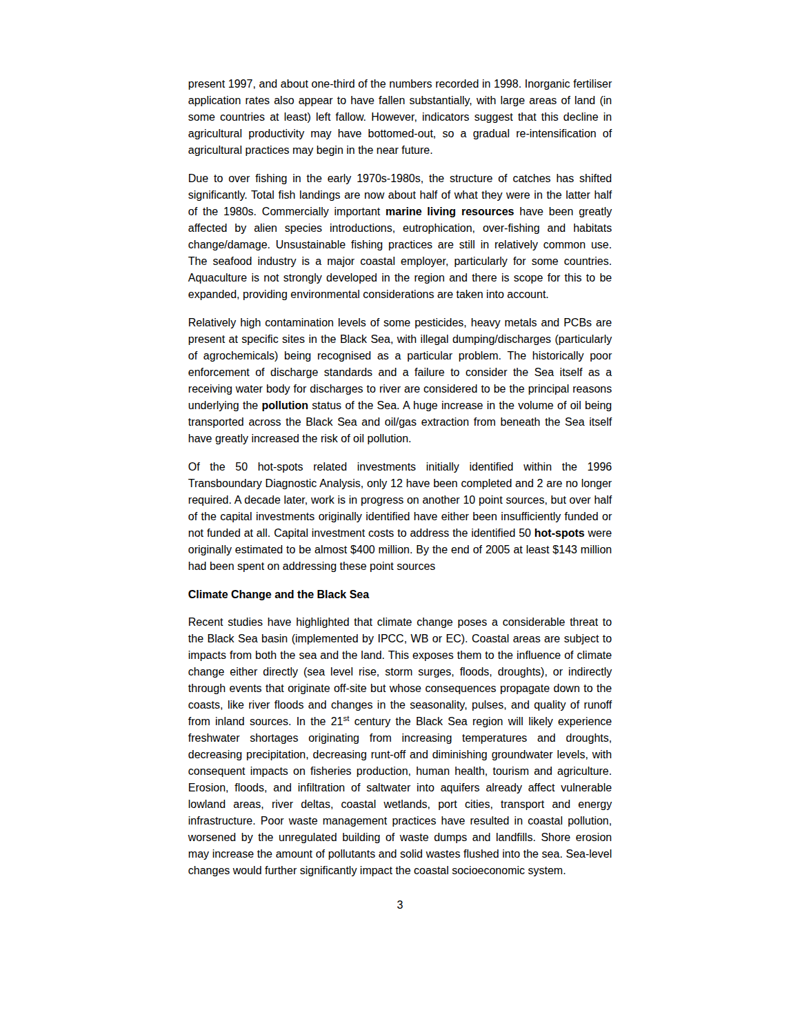present 1997, and about one-third of the numbers recorded in 1998. Inorganic fertiliser application rates also appear to have fallen substantially, with large areas of land (in some countries at least) left fallow. However, indicators suggest that this decline in agricultural productivity may have bottomed-out, so a gradual re-intensification of agricultural practices may begin in the near future.
Due to over fishing in the early 1970s-1980s, the structure of catches has shifted significantly. Total fish landings are now about half of what they were in the latter half of the 1980s. Commercially important marine living resources have been greatly affected by alien species introductions, eutrophication, over-fishing and habitats change/damage. Unsustainable fishing practices are still in relatively common use. The seafood industry is a major coastal employer, particularly for some countries. Aquaculture is not strongly developed in the region and there is scope for this to be expanded, providing environmental considerations are taken into account.
Relatively high contamination levels of some pesticides, heavy metals and PCBs are present at specific sites in the Black Sea, with illegal dumping/discharges (particularly of agrochemicals) being recognised as a particular problem. The historically poor enforcement of discharge standards and a failure to consider the Sea itself as a receiving water body for discharges to river are considered to be the principal reasons underlying the pollution status of the Sea. A huge increase in the volume of oil being transported across the Black Sea and oil/gas extraction from beneath the Sea itself have greatly increased the risk of oil pollution.
Of the 50 hot-spots related investments initially identified within the 1996 Transboundary Diagnostic Analysis, only 12 have been completed and 2 are no longer required. A decade later, work is in progress on another 10 point sources, but over half of the capital investments originally identified have either been insufficiently funded or not funded at all. Capital investment costs to address the identified 50 hot-spots were originally estimated to be almost $400 million. By the end of 2005 at least $143 million had been spent on addressing these point sources
Climate Change and the Black Sea
Recent studies have highlighted that climate change poses a considerable threat to the Black Sea basin (implemented by IPCC, WB or EC). Coastal areas are subject to impacts from both the sea and the land. This exposes them to the influence of climate change either directly (sea level rise, storm surges, floods, droughts), or indirectly through events that originate off-site but whose consequences propagate down to the coasts, like river floods and changes in the seasonality, pulses, and quality of runoff from inland sources. In the 21st century the Black Sea region will likely experience freshwater shortages originating from increasing temperatures and droughts, decreasing precipitation, decreasing runt-off and diminishing groundwater levels, with consequent impacts on fisheries production, human health, tourism and agriculture. Erosion, floods, and infiltration of saltwater into aquifers already affect vulnerable lowland areas, river deltas, coastal wetlands, port cities, transport and energy infrastructure. Poor waste management practices have resulted in coastal pollution, worsened by the unregulated building of waste dumps and landfills. Shore erosion may increase the amount of pollutants and solid wastes flushed into the sea. Sea-level changes would further significantly impact the coastal socioeconomic system.
3